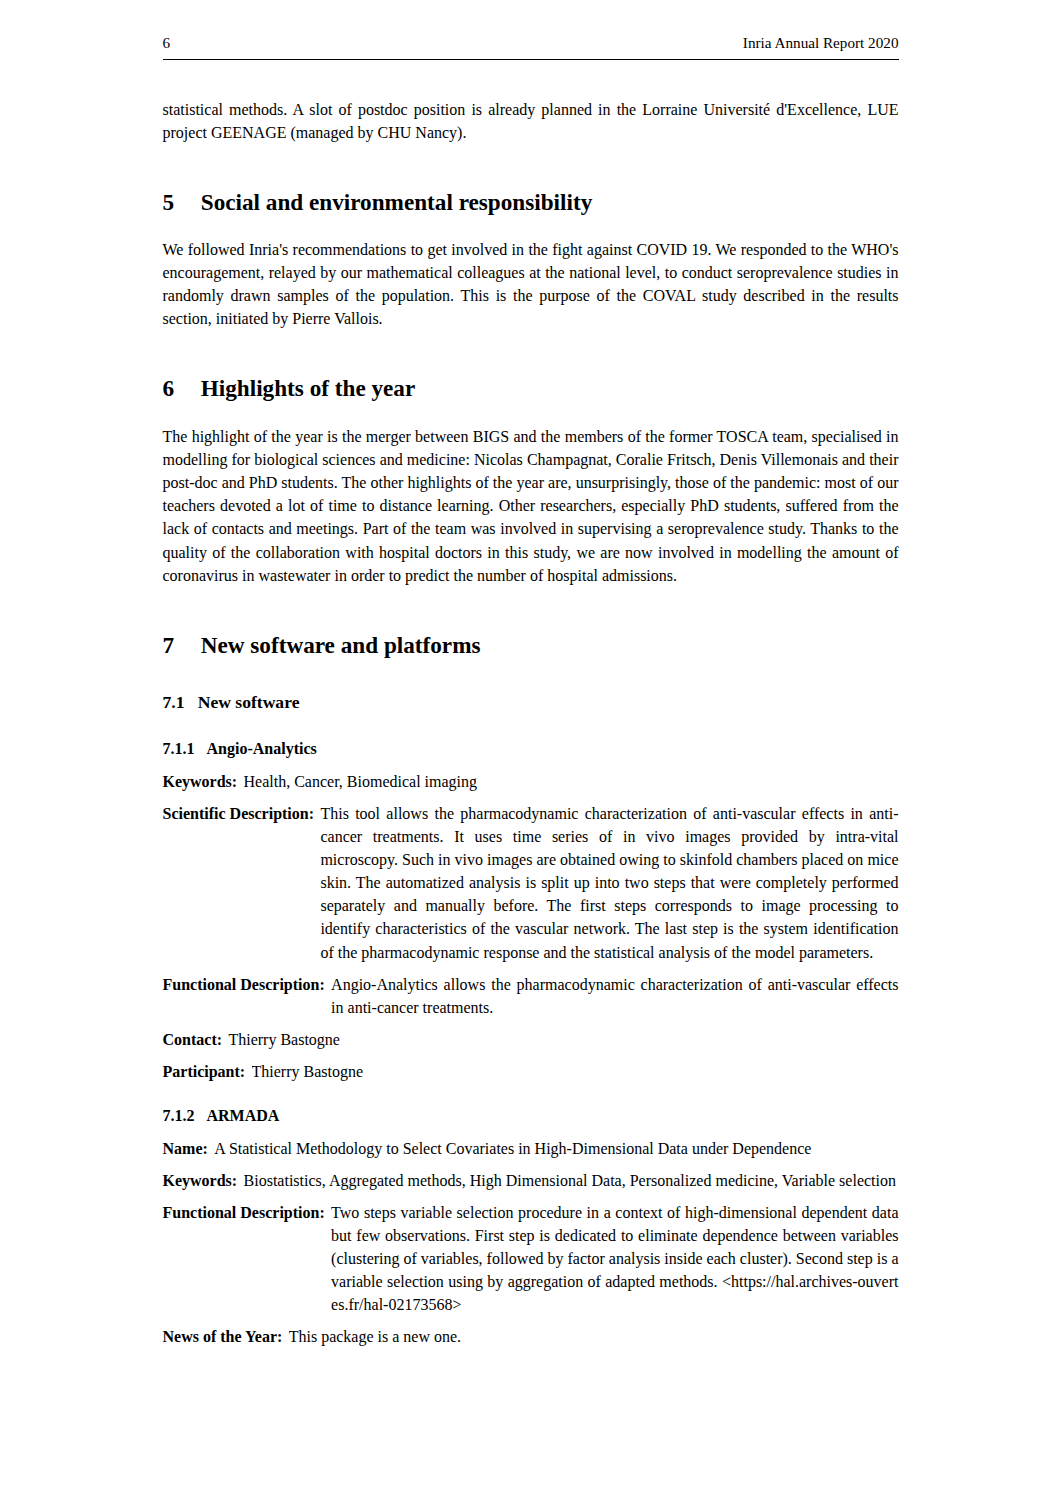6 Inria Annual Report 2020
statistical methods. A slot of postdoc position is already planned in the Lorraine Université d'Excellence, LUE project GEENAGE (managed by CHU Nancy).
5 Social and environmental responsibility
We followed Inria's recommendations to get involved in the fight against COVID 19. We responded to the WHO's encouragement, relayed by our mathematical colleagues at the national level, to conduct seroprevalence studies in randomly drawn samples of the population. This is the purpose of the COVAL study described in the results section, initiated by Pierre Vallois.
6 Highlights of the year
The highlight of the year is the merger between BIGS and the members of the former TOSCA team, specialised in modelling for biological sciences and medicine: Nicolas Champagnat, Coralie Fritsch, Denis Villemonais and their post-doc and PhD students. The other highlights of the year are, unsurprisingly, those of the pandemic: most of our teachers devoted a lot of time to distance learning. Other researchers, especially PhD students, suffered from the lack of contacts and meetings. Part of the team was involved in supervising a seroprevalence study. Thanks to the quality of the collaboration with hospital doctors in this study, we are now involved in modelling the amount of coronavirus in wastewater in order to predict the number of hospital admissions.
7 New software and platforms
7.1 New software
7.1.1 Angio-Analytics
Keywords:
Health, Cancer, Biomedical imaging
Scientific Description:
This tool allows the pharmacodynamic characterization of anti-vascular effects in anti-cancer treatments. It uses time series of in vivo images provided by intra-vital microscopy. Such in vivo images are obtained owing to skinfold chambers placed on mice skin. The automatized analysis is split up into two steps that were completely performed separately and manually before. The first steps corresponds to image processing to identify characteristics of the vascular network. The last step is the system identification of the pharmacodynamic response and the statistical analysis of the model parameters.
Functional Description:
Angio-Analytics allows the pharmacodynamic characterization of anti-vascular effects in anti-cancer treatments.
Contact:
Thierry Bastogne
Participant:
Thierry Bastogne
7.1.2 ARMADA
Name:
A Statistical Methodology to Select Covariates in High-Dimensional Data under Dependence
Keywords:
Biostatistics, Aggregated methods, High Dimensional Data, Personalized medicine, Variable selection
Functional Description:
Two steps variable selection procedure in a context of high-dimensional dependent data but few observations. First step is dedicated to eliminate dependence between variables (clustering of variables, followed by factor analysis inside each cluster). Second step is a variable selection using by aggregation of adapted methods. <https://hal.archives-ouvertes.fr/hal-02173568>
News of the Year:
This package is a new one.